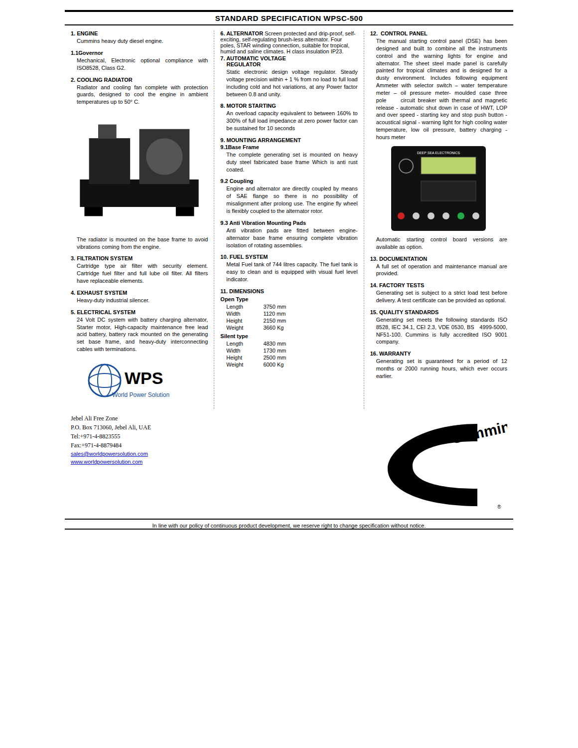STANDARD SPECIFICATION WPSC-500
1. ENGINE
Cummins heavy duty diesel engine.
1.1Governor
Mechanical, Electronic optional compliance with ISO8528, Class G2.
2. COOLING RADIATOR
Radiator and cooling fan complete with protection guards, designed to cool the engine in ambient temperatures up to 50° C.
The radiator is mounted on the base frame to avoid vibrations coming from the engine.
3. FILTRATION SYSTEM
Cartridge type air filter with security element. Cartridge fuel filter and full lube oil filter. All filters have replaceable elements.
4. EXHAUST SYSTEM
Heavy-duty industrial silencer.
5. ELECTRICAL SYSTEM
24 Volt DC system with battery charging alternator, Starter motor, High-capacity maintenance free lead acid battery, battery rack mounted on the generating set base frame, and heavy-duty interconnecting cables with terminations.
6. ALTERNATOR Screen protected and drip-proof, self-exciting, self-regulating brush-less alternator. Four poles, STAR winding connection, suitable for tropical, humid and saline climates. H class insulation IP23.
7. AUTOMATIC VOLTAGE
REGULATOR
Static electronic design voltage regulator. Steady voltage precision within + 1 % from no load to full load including cold and hot variations, at any Power factor between 0.8 and unity.
8. MOTOR STARTING
An overload capacity equivalent to between 160% to 300% of full load impedance at zero power factor can be sustained for 10 seconds
9. MOUNTING ARRANGEMENT
9.1Base Frame
The complete generating set is mounted on heavy duty steel fabricated base frame Which is anti rust coated.
9.2 Coupling
Engine and alternator are directly coupled by means of SAE flange so there is no possibility of misalignment after prolong use. The engine fly wheel is flexibly coupled to the alternator rotor.
9.3 Anti Vibration Mounting Pads
Anti vibration pads are fitted between engine-alternator base frame ensuring complete vibration isolation of rotating assemblies.
10. FUEL SYSTEM
Metal Fuel tank of 744 litres capacity. The fuel tank is easy to clean and is equipped with visual fuel level indicator.
11. DIMENSIONS
Open Type
| Length | 3750 mm |
| Width | 1120 mm |
| Height | 2150 mm |
| Weight | 3660 Kg |
Silent type
| Length | 4830 mm |
| Width | 1730 mm |
| Height | 2500 mm |
| Weight | 6000 Kg |
12. CONTROL PANEL
The manual starting control panel (DSE) has been designed and built to combine all the instruments control and the warning lights for engine and alternator. The sheet steel made panel is carefully painted for tropical climates and is designed for a dusty environment. Includes following equipment Ammeter with selector switch – water temperature meter – oil pressure meter- moulded case three pole circuit breaker with thermal and magnetic release - automatic shut down in case of HWT, LOP and over speed - starting key and stop push button - acoustical signal - warning light for high cooling water temperature, low oil pressure, battery charging - hours meter
Automatic starting control board versions are available as option.
13. DOCUMENTATION
A full set of operation and maintenance manual are provided.
14. FACTORY TESTS
Generating set is subject to a strict load test before delivery. A test certificate can be provided as optional.
15. QUALITY STANDARDS
Generating set meets the following standards ISO 8528, IEC 34.1, CEI 2.3, VDE 0530, BS 4999-5000, NF51-100. Cummins is fully accredited ISO 9001 company.
16. WARRANTY
Generating set is guaranteed for a period of 12 months or 2000 running hours, which ever occurs earlier.
Jebel Ali Free Zone
P.O. Box 713060, Jebel Ali, UAE
Tel:+971-4-8823555
Fax:+971-4-8879484
sales@worldpowersolution.com
www.worldpowersolution.com
In line with our policy of continuous product development, we reserve right to change specification without notice.